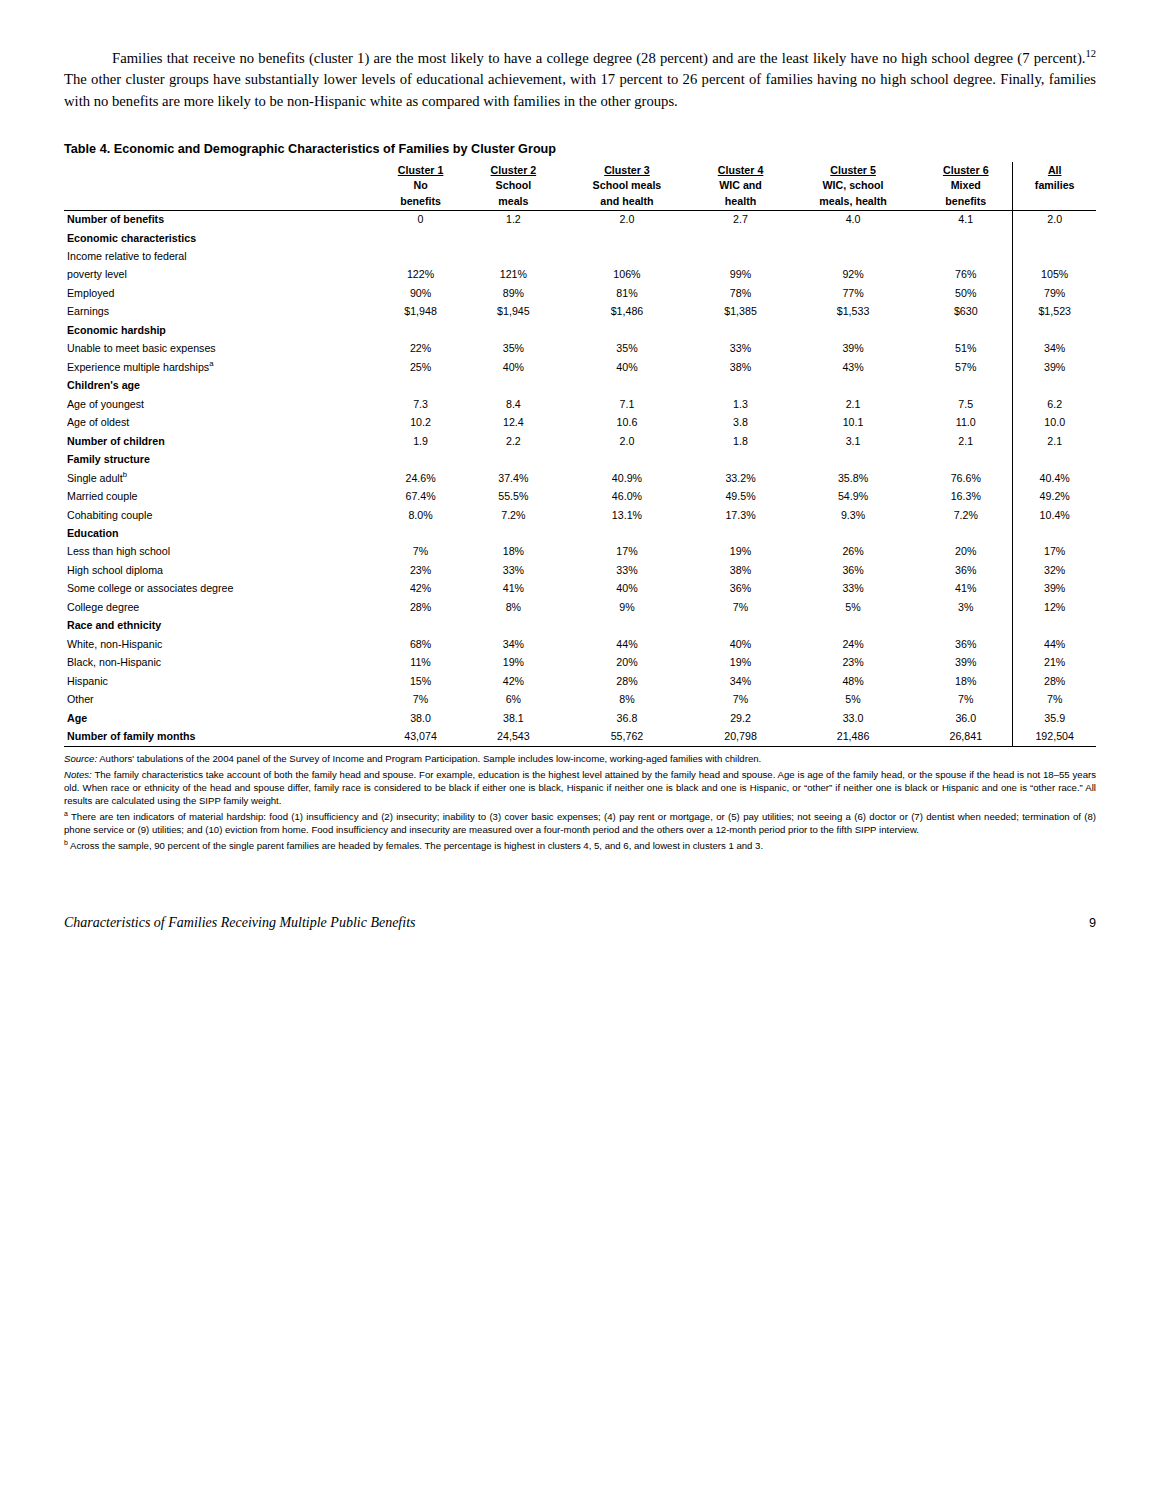Families that receive no benefits (cluster 1) are the most likely to have a college degree (28 percent) and are the least likely have no high school degree (7 percent).12 The other cluster groups have substantially lower levels of educational achievement, with 17 percent to 26 percent of families having no high school degree. Finally, families with no benefits are more likely to be non-Hispanic white as compared with families in the other groups.
Table 4. Economic and Demographic Characteristics of Families by Cluster Group
| | Cluster 1 | Cluster 2 | Cluster 3 | Cluster 4 | Cluster 5 | Cluster 6 | All |
| --- | --- | --- | --- | --- | --- | --- | --- |
| | No | School | School meals | WIC and | WIC, school | Mixed | families |
| | benefits | meals | and health | health | meals, health | benefits | |
| Number of benefits | 0 | 1.2 | 2.0 | 2.7 | 4.0 | 4.1 | 2.0 |
| Economic characteristics | | | | | | | |
| Income relative to federal | | | | | | | |
| poverty level | 122% | 121% | 106% | 99% | 92% | 76% | 105% |
| Employed | 90% | 89% | 81% | 78% | 77% | 50% | 79% |
| Earnings | $1,948 | $1,945 | $1,486 | $1,385 | $1,533 | $630 | $1,523 |
| Economic hardship | | | | | | | |
| Unable to meet basic expenses | 22% | 35% | 35% | 33% | 39% | 51% | 34% |
| Experience multiple hardships a | 25% | 40% | 40% | 38% | 43% | 57% | 39% |
| Children's age | | | | | | | |
| Age of youngest | 7.3 | 8.4 | 7.1 | 1.3 | 2.1 | 7.5 | 6.2 |
| Age of oldest | 10.2 | 12.4 | 10.6 | 3.8 | 10.1 | 11.0 | 10.0 |
| Number of children | 1.9 | 2.2 | 2.0 | 1.8 | 3.1 | 2.1 | 2.1 |
| Family structure | | | | | | | |
| Single adult b | 24.6% | 37.4% | 40.9% | 33.2% | 35.8% | 76.6% | 40.4% |
| Married couple | 67.4% | 55.5% | 46.0% | 49.5% | 54.9% | 16.3% | 49.2% |
| Cohabiting couple | 8.0% | 7.2% | 13.1% | 17.3% | 9.3% | 7.2% | 10.4% |
| Education | | | | | | | |
| Less than high school | 7% | 18% | 17% | 19% | 26% | 20% | 17% |
| High school diploma | 23% | 33% | 33% | 38% | 36% | 36% | 32% |
| Some college or associates degree | 42% | 41% | 40% | 36% | 33% | 41% | 39% |
| College degree | 28% | 8% | 9% | 7% | 5% | 3% | 12% |
| Race and ethnicity | | | | | | | |
| White, non-Hispanic | 68% | 34% | 44% | 40% | 24% | 36% | 44% |
| Black, non-Hispanic | 11% | 19% | 20% | 19% | 23% | 39% | 21% |
| Hispanic | 15% | 42% | 28% | 34% | 48% | 18% | 28% |
| Other | 7% | 6% | 8% | 7% | 5% | 7% | 7% |
| Age | 38.0 | 38.1 | 36.8 | 29.2 | 33.0 | 36.0 | 35.9 |
| Number of family months | 43,074 | 24,543 | 55,762 | 20,798 | 21,486 | 26,841 | 192,504 |
Source: Authors' tabulations of the 2004 panel of the Survey of Income and Program Participation. Sample includes low-income, working-aged families with children.
Notes: The family characteristics take account of both the family head and spouse. For example, education is the highest level attained by the family head and spouse. Age is age of the family head, or the spouse if the head is not 18–55 years old. When race or ethnicity of the head and spouse differ, family race is considered to be black if either one is black, Hispanic if neither one is black and one is Hispanic, or “other” if neither one is black or Hispanic and one is “other race.” All results are calculated using the SIPP family weight.
a There are ten indicators of material hardship: food (1) insufficiency and (2) insecurity; inability to (3) cover basic expenses; (4) pay rent or mortgage, or (5) pay utilities; not seeing a (6) doctor or (7) dentist when needed; termination of (8) phone service or (9) utilities; and (10) eviction from home. Food insufficiency and insecurity are measured over a four-month period and the others over a 12-month period prior to the fifth SIPP interview.
b Across the sample, 90 percent of the single parent families are headed by females. The percentage is highest in clusters 4, 5, and 6, and lowest in clusters 1 and 3.
Characteristics of Families Receiving Multiple Public Benefits 9